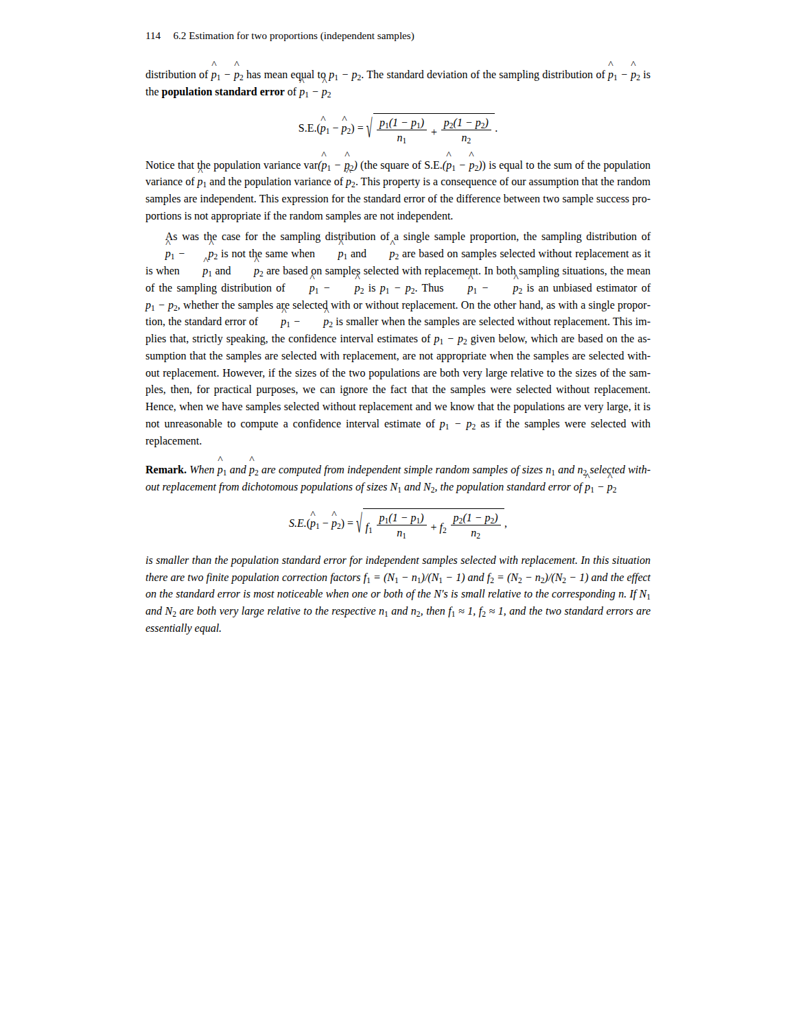1146.2 Estimation for two proportions (independent samples)
distribution of p1 − p2 has mean equal to p1 − p2. The standard deviation of the sampling distribution of p1 − p2 is the population standard error of p1 − p2
S.E.(p1 − p2) = p1(1 − p1) n1 + p2(1 − p2) n2 .
Notice that the population variance var(p1 − p2) (the square of S.E.(p1 − p2)) is equal to the sum of the population variance of p1 and the population variance of p2. This property is a consequence of our assumption that the random samples are independent. This expression for the standard error of the difference between two sample success proportions is not appropriate if the random samples are not independent.
As was the case for the sampling distribution of a single sample proportion, the sampling distribution of p1 − p2 is not the same when p1 and p2 are based on samples selected without replacement as it is when p1 and p2 are based on samples selected with replacement. In both sampling situations, the mean of the sampling distribution of p1 − p2 is p1 − p2. Thus p1 − p2 is an unbiased estimator of p1 − p2, whether the samples are selected with or without replacement. On the other hand, as with a single proportion, the standard error of p1 − p2 is smaller when the samples are selected without replacement. This implies that, strictly speaking, the confidence interval estimates of p1 − p2 given below, which are based on the assumption that the samples are selected with replacement, are not appropriate when the samples are selected without replacement. However, if the sizes of the two populations are both very large relative to the sizes of the samples, then, for practical purposes, we can ignore the fact that the samples were selected without replacement. Hence, when we have samples selected without replacement and we know that the populations are very large, it is not unreasonable to compute a confidence interval estimate of p1 − p2 as if the samples were selected with replacement.
Remark. When p1 and p2 are computed from independent simple random samples of sizes n1 and n2 selected without replacement from dichotomous populations of sizes N1 and N2, the population standard error of p1 − p2
S.E.(p1 − p2) = f1 p1(1 − p1) n1 + f2 p2(1 − p2) n2 ,
is smaller than the population standard error for independent samples selected with replacement. In this situation there are two finite population correction factors f1 = (N1 − n1)/(N1 − 1) and f2 = (N2 − n2)/(N2 − 1) and the effect on the standard error is most noticeable when one or both of the N′s is small relative to the corresponding n. If N1 and N2 are both very large relative to the respective n1 and n2, then f1 ≈ 1, f2 ≈ 1, and the two standard errors are essentially equal.